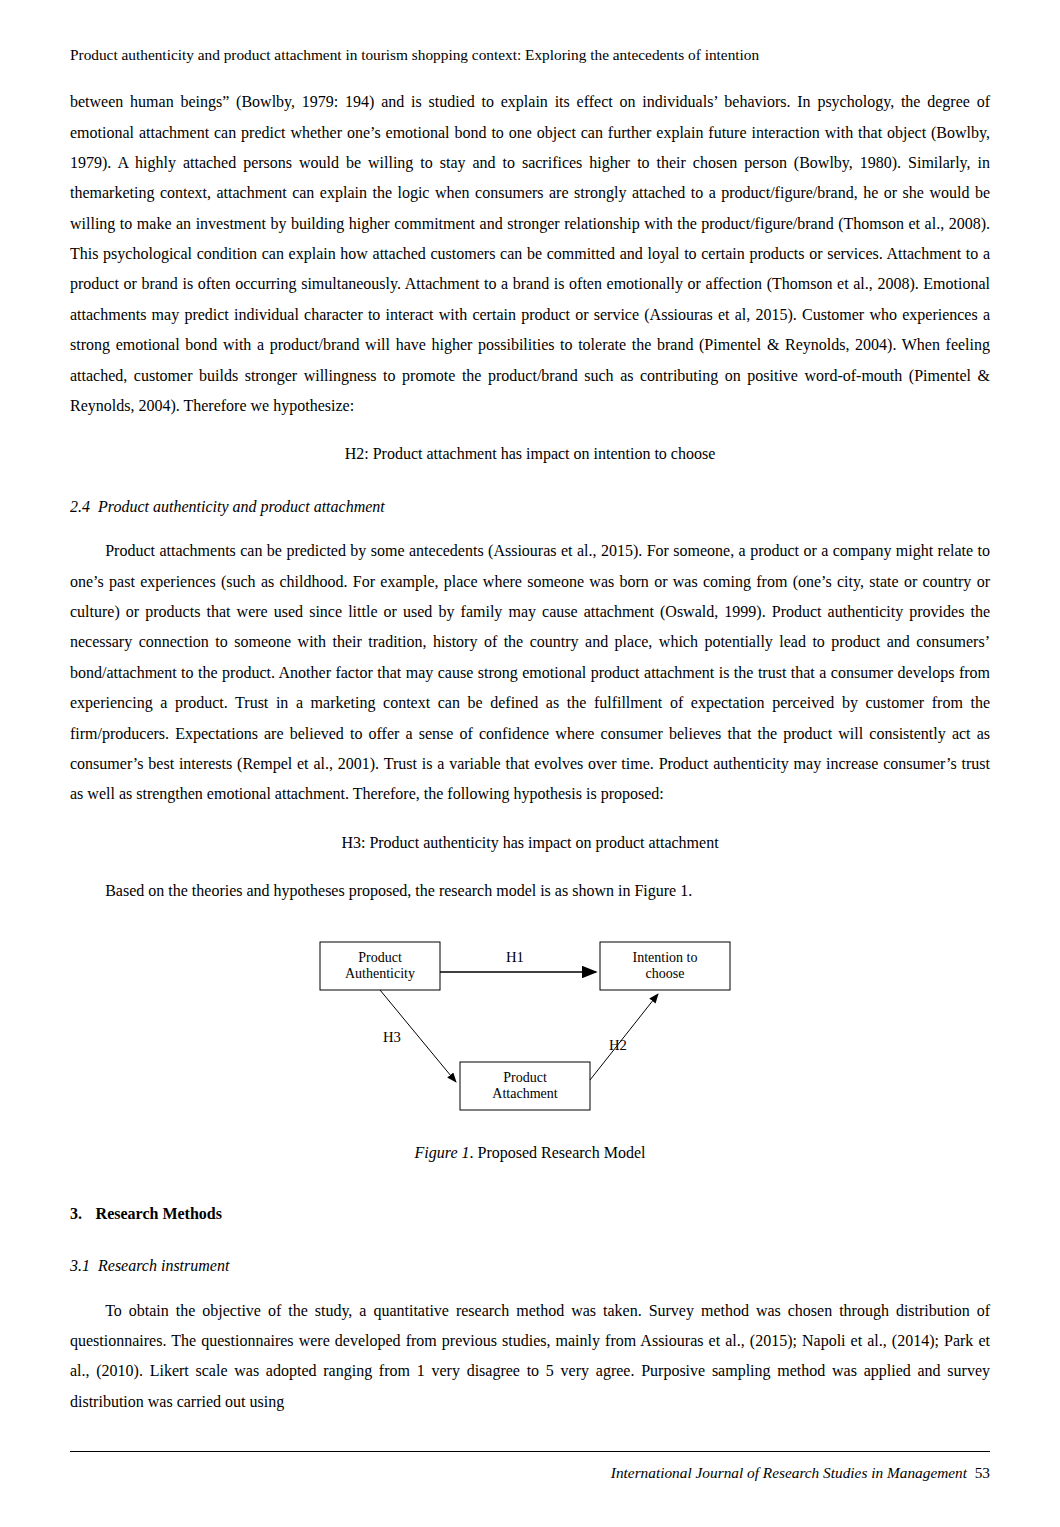Product authenticity and product attachment in tourism shopping context: Exploring the antecedents of intention
between human beings” (Bowlby, 1979: 194) and is studied to explain its effect on individuals’ behaviors. In psychology, the degree of emotional attachment can predict whether one’s emotional bond to one object can further explain future interaction with that object (Bowlby, 1979). A highly attached persons would be willing to stay and to sacrifices higher to their chosen person (Bowlby, 1980). Similarly, in themarketing context, attachment can explain the logic when consumers are strongly attached to a product/figure/brand, he or she would be willing to make an investment by building higher commitment and stronger relationship with the product/figure/brand (Thomson et al., 2008). This psychological condition can explain how attached customers can be committed and loyal to certain products or services. Attachment to a product or brand is often occurring simultaneously. Attachment to a brand is often emotionally or affection (Thomson et al., 2008). Emotional attachments may predict individual character to interact with certain product or service (Assiouras et al, 2015). Customer who experiences a strong emotional bond with a product/brand will have higher possibilities to tolerate the brand (Pimentel & Reynolds, 2004). When feeling attached, customer builds stronger willingness to promote the product/brand such as contributing on positive word-of-mouth (Pimentel & Reynolds, 2004). Therefore we hypothesize:
H2: Product attachment has impact on intention to choose
2.4 Product authenticity and product attachment
Product attachments can be predicted by some antecedents (Assiouras et al., 2015). For someone, a product or a company might relate to one’s past experiences (such as childhood. For example, place where someone was born or was coming from (one’s city, state or country or culture) or products that were used since little or used by family may cause attachment (Oswald, 1999). Product authenticity provides the necessary connection to someone with their tradition, history of the country and place, which potentially lead to product and consumers’ bond/attachment to the product. Another factor that may cause strong emotional product attachment is the trust that a consumer develops from experiencing a product. Trust in a marketing context can be defined as the fulfillment of expectation perceived by customer from the firm/producers. Expectations are believed to offer a sense of confidence where consumer believes that the product will consistently act as consumer’s best interests (Rempel et al., 2001). Trust is a variable that evolves over time. Product authenticity may increase consumer’s trust as well as strengthen emotional attachment. Therefore, the following hypothesis is proposed:
H3: Product authenticity has impact on product attachment
Based on the theories and hypotheses proposed, the research model is as shown in Figure 1.
Product Authenticity Intention to choose Product Attachment H1 H3 H2
Figure 1. Proposed Research Model
3. Research Methods
3.1 Research instrument
To obtain the objective of the study, a quantitative research method was taken. Survey method was chosen through distribution of questionnaires. The questionnaires were developed from previous studies, mainly from Assiouras et al., (2015); Napoli et al., (2014); Park et al., (2010). Likert scale was adopted ranging from 1 very disagree to 5 very agree. Purposive sampling method was applied and survey distribution was carried out using
International Journal of Research Studies in Management 53